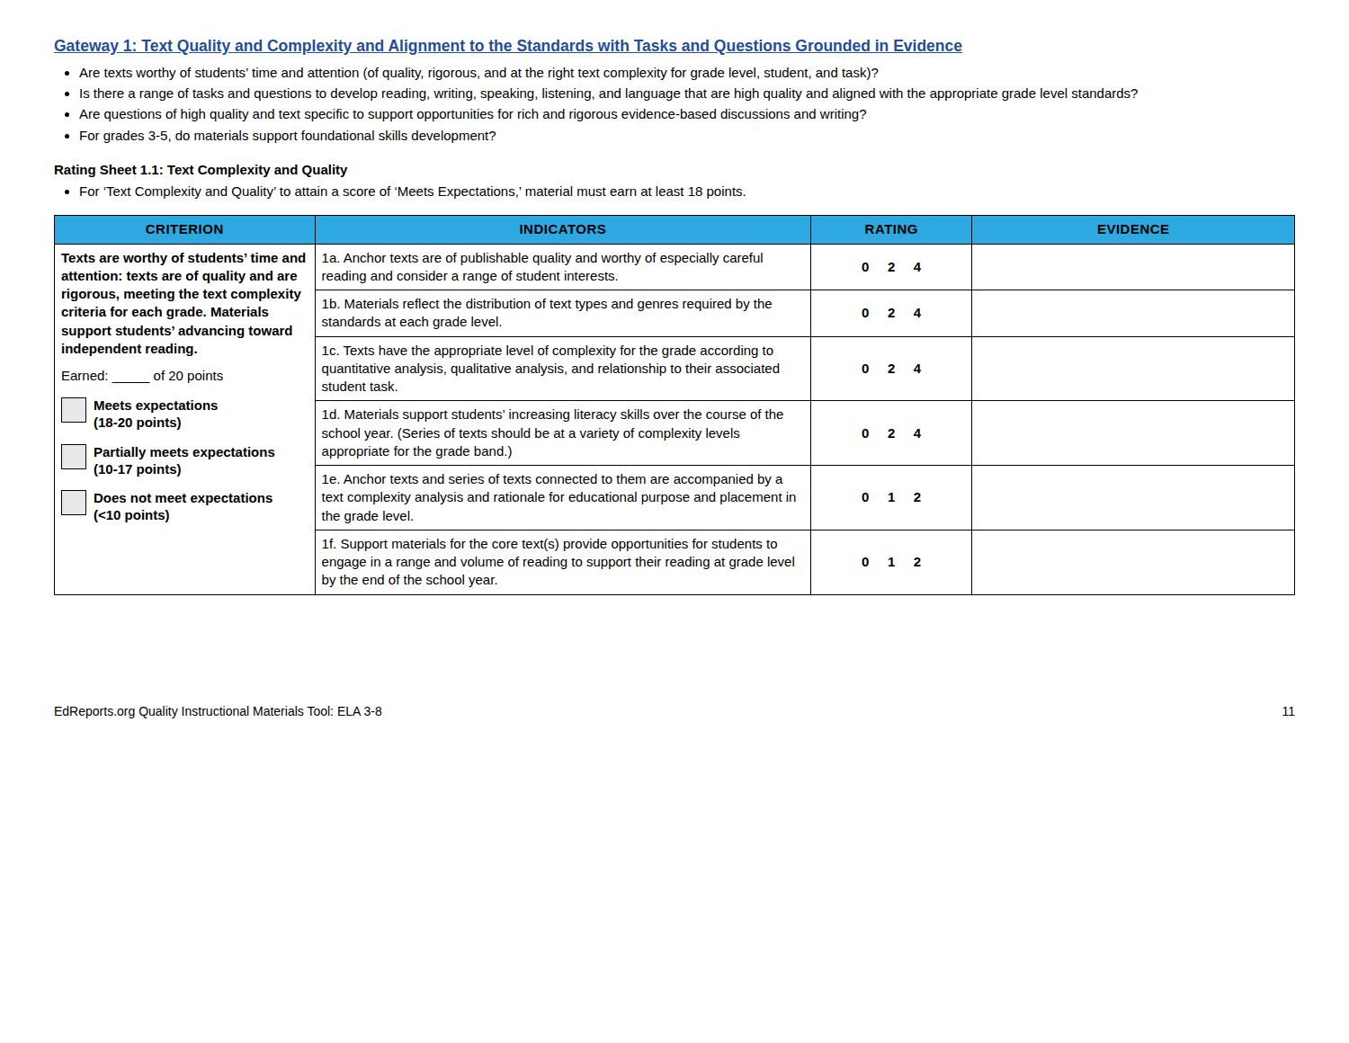Gateway 1: Text Quality and Complexity and Alignment to the Standards with Tasks and Questions Grounded in Evidence
Are texts worthy of students’ time and attention (of quality, rigorous, and at the right text complexity for grade level, student, and task)?
Is there a range of tasks and questions to develop reading, writing, speaking, listening, and language that are high quality and aligned with the appropriate grade level standards?
Are questions of high quality and text specific to support opportunities for rich and rigorous evidence-based discussions and writing?
For grades 3-5, do materials support foundational skills development?
Rating Sheet 1.1: Text Complexity and Quality
For ‘Text Complexity and Quality’ to attain a score of ‘Meets Expectations,’ material must earn at least 18 points.
| CRITERION | INDICATORS | RATING | EVIDENCE |
| --- | --- | --- | --- |
| Texts are worthy of students’ time and attention: texts are of quality and are rigorous, meeting the text complexity criteria for each grade. Materials support students’ advancing toward independent reading. Earned: _____ of 20 points Meets expectations (18-20 points) Partially meets expectations (10-17 points) Does not meet expectations (<10 points) | 1a. Anchor texts are of publishable quality and worthy of especially careful reading and consider a range of student interests. | 0 2 4 | |
| 1b. Materials reflect the distribution of text types and genres required by the standards at each grade level. | 0 2 4 | |
| 1c. Texts have the appropriate level of complexity for the grade according to quantitative analysis, qualitative analysis, and relationship to their associated student task. | 0 2 4 | |
| 1d. Materials support students’ increasing literacy skills over the course of the school year. (Series of texts should be at a variety of complexity levels appropriate for the grade band.) | 0 2 4 | |
| 1e. Anchor texts and series of texts connected to them are accompanied by a text complexity analysis and rationale for educational purpose and placement in the grade level. | 0 1 2 | |
| 1f. Support materials for the core text(s) provide opportunities for students to engage in a range and volume of reading to support their reading at grade level by the end of the school year. | 0 1 2 | |
EdReports.org Quality Instructional Materials Tool: ELA 3-8 11